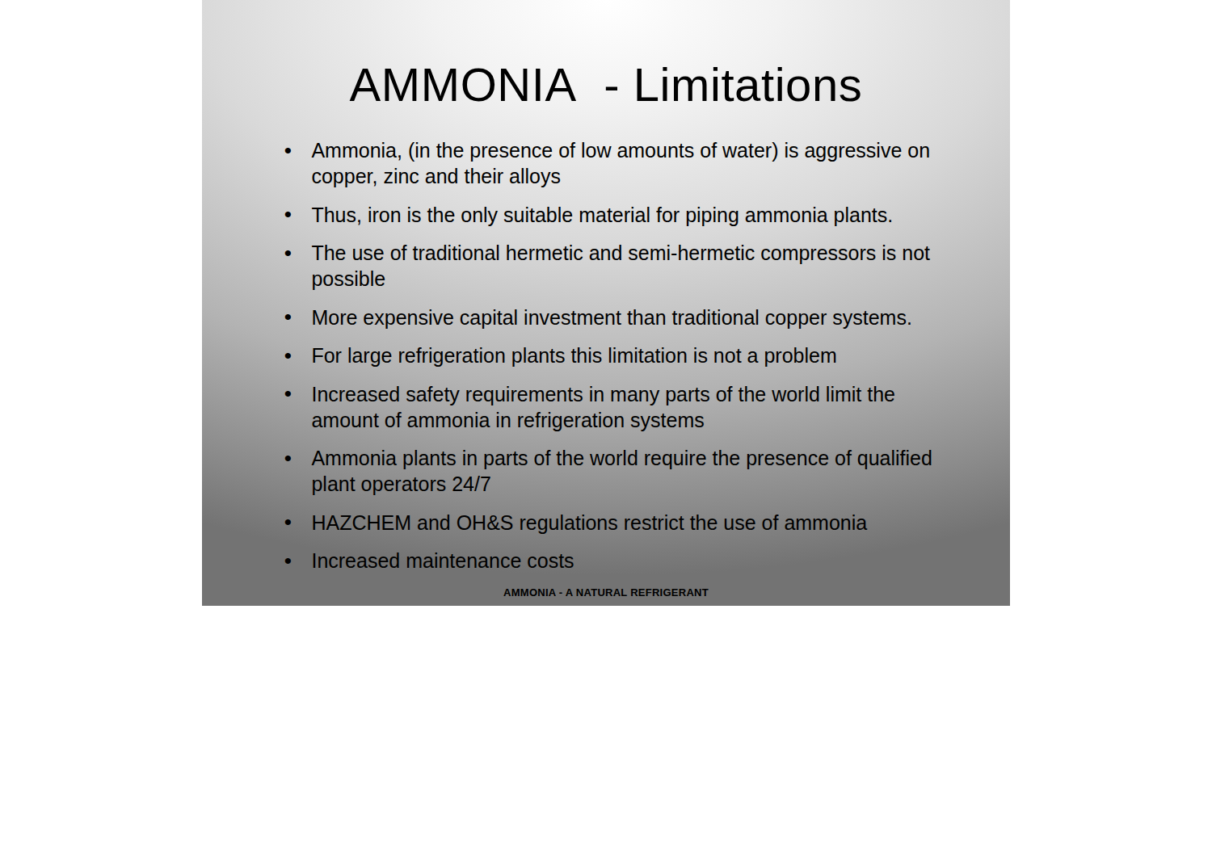AMMONIA - Limitations
Ammonia, (in the presence of low amounts of water) is aggressive on copper, zinc and their alloys
Thus, iron is the only suitable material for piping ammonia plants.
The use of traditional hermetic and semi-hermetic compressors is not possible
More expensive capital investment than traditional copper systems.
For large refrigeration plants this limitation is not a problem
Increased safety requirements in many parts of the world limit the amount of ammonia in refrigeration systems
Ammonia plants in parts of the world require the presence of qualified plant operators 24/7
HAZCHEM and OH&S regulations restrict the use of ammonia
Increased maintenance costs
AMMONIA - A NATURAL REFRIGERANT